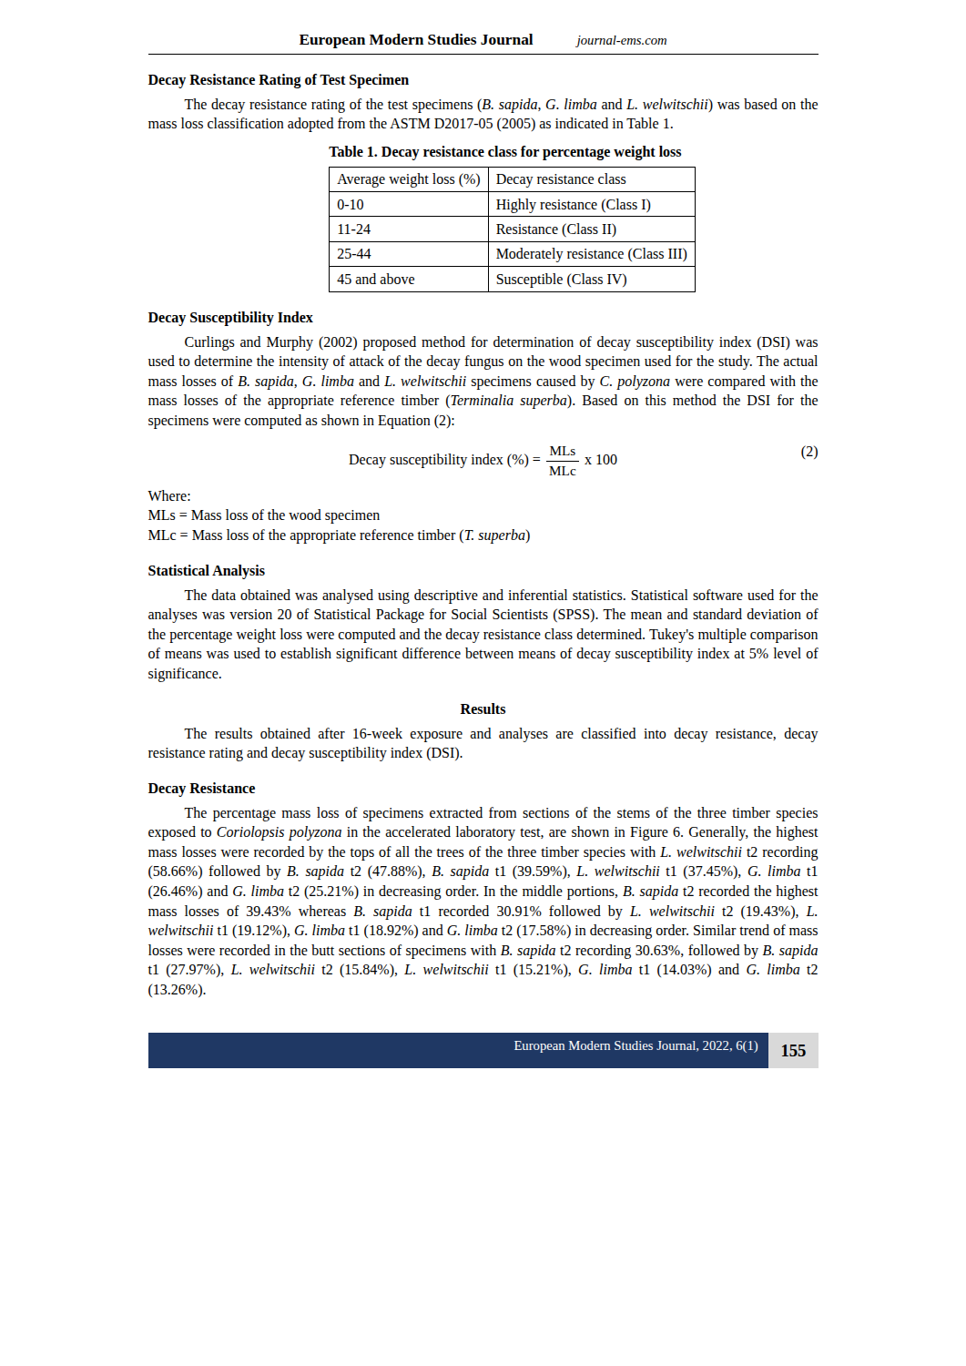European Modern Studies Journal journal-ems.com
Decay Resistance Rating of Test Specimen
The decay resistance rating of the test specimens (B. sapida, G. limba and L. welwitschii) was based on the mass loss classification adopted from the ASTM D2017-05 (2005) as indicated in Table 1.
Table 1. Decay resistance class for percentage weight loss
| Average weight loss (%) | Decay resistance class |
| --- | --- |
| 0-10 | Highly resistance (Class I) |
| 11-24 | Resistance (Class II) |
| 25-44 | Moderately resistance (Class III) |
| 45 and above | Susceptible (Class IV) |
Decay Susceptibility Index
Curlings and Murphy (2002) proposed method for determination of decay susceptibility index (DSI) was used to determine the intensity of attack of the decay fungus on the wood specimen used for the study. The actual mass losses of B. sapida, G. limba and L. welwitschii specimens caused by C. polyzona were compared with the mass losses of the appropriate reference timber (Terminalia superba). Based on this method the DSI for the specimens were computed as shown in Equation (2):
Decay susceptibility index (%) = MLs MLc x 100 (2)
Where:
MLs = Mass loss of the wood specimen
MLc = Mass loss of the appropriate reference timber (T. superba)
Statistical Analysis
The data obtained was analysed using descriptive and inferential statistics. Statistical software used for the analyses was version 20 of Statistical Package for Social Scientists (SPSS). The mean and standard deviation of the percentage weight loss were computed and the decay resistance class determined. Tukey's multiple comparison of means was used to establish significant difference between means of decay susceptibility index at 5% level of significance.
Results
The results obtained after 16-week exposure and analyses are classified into decay resistance, decay resistance rating and decay susceptibility index (DSI).
Decay Resistance
The percentage mass loss of specimens extracted from sections of the stems of the three timber species exposed to Coriolopsis polyzona in the accelerated laboratory test, are shown in Figure 6. Generally, the highest mass losses were recorded by the tops of all the trees of the three timber species with L. welwitschii t2 recording (58.66%) followed by B. sapida t2 (47.88%), B. sapida t1 (39.59%), L. welwitschii t1 (37.45%), G. limba t1 (26.46%) and G. limba t2 (25.21%) in decreasing order. In the middle portions, B. sapida t2 recorded the highest mass losses of 39.43% whereas B. sapida t1 recorded 30.91% followed by L. welwitschii t2 (19.43%), L. welwitschii t1 (19.12%), G. limba t1 (18.92%) and G. limba t2 (17.58%) in decreasing order. Similar trend of mass losses were recorded in the butt sections of specimens with B. sapida t2 recording 30.63%, followed by B. sapida t1 (27.97%), L. welwitschii t2 (15.84%), L. welwitschii t1 (15.21%), G. limba t1 (14.03%) and G. limba t2 (13.26%).
European Modern Studies Journal, 2022, 6(1)
155